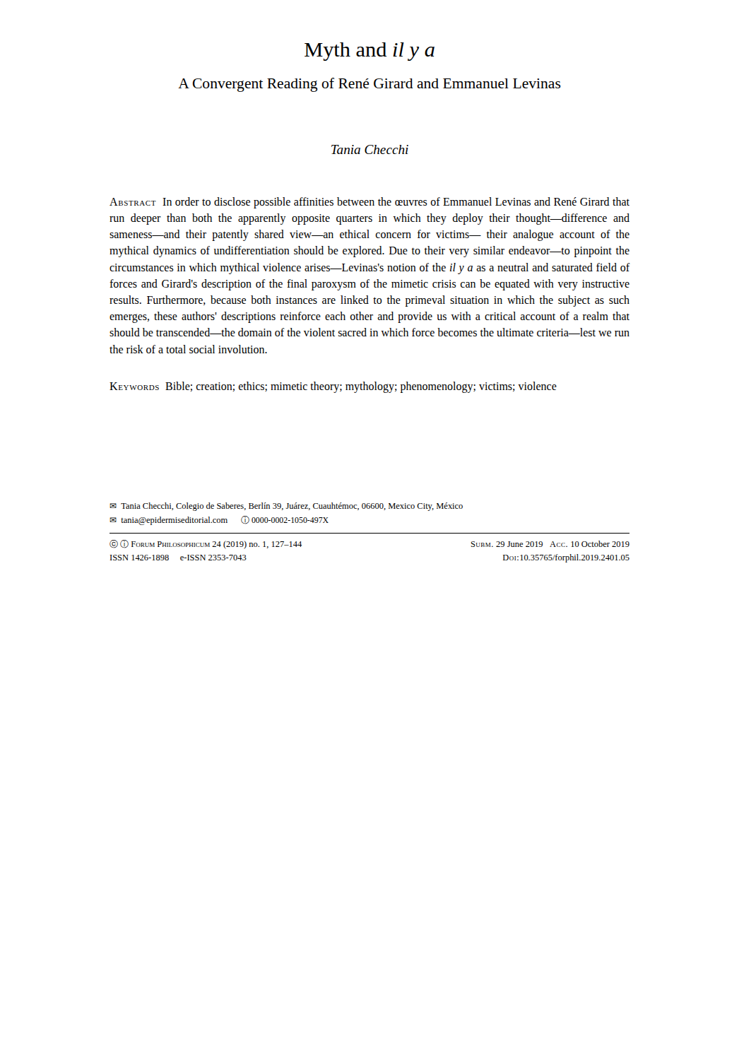Myth and il y a
A Convergent Reading of René Girard and Emmanuel Levinas
Tania Checchi
Abstract In order to disclose possible affinities between the œuvres of Emmanuel Levinas and René Girard that run deeper than both the apparently opposite quarters in which they deploy their thought—difference and sameness—and their patently shared view—an ethical concern for victims— their analogue account of the mythical dynamics of undifferentiation should be explored. Due to their very similar endeavor—to pinpoint the circumstances in which mythical violence arises—Levinas's notion of the il y a as a neutral and saturated field of forces and Girard's description of the final paroxysm of the mimetic crisis can be equated with very instructive results. Furthermore, because both instances are linked to the primeval situation in which the subject as such emerges, these authors' descriptions reinforce each other and provide us with a critical account of a realm that should be transcended—the domain of the violent sacred in which force becomes the ultimate criteria—lest we run the risk of a total social involution.
Keywords Bible; creation; ethics; mimetic theory; mythology; phenomenology; victims; violence
✉Tania Checchi, Colegio de Saberes, Berlín 39, Juárez, Cuauhtémoc, 06600, Mexico City, México
✉tania@epidermiseditorial.com ⓘ 0000-0002-1050-497X
| ⓒ ⓘ Forum Philosophicum 24 (2019) no. 1, 127–144 | Subm. 29 June 2019 Acc. 10 October 2019 |
| ISSN 1426-1898 e-ISSN 2353-7043 | Doi: 10.35765/forphil.2019.2401.05 |